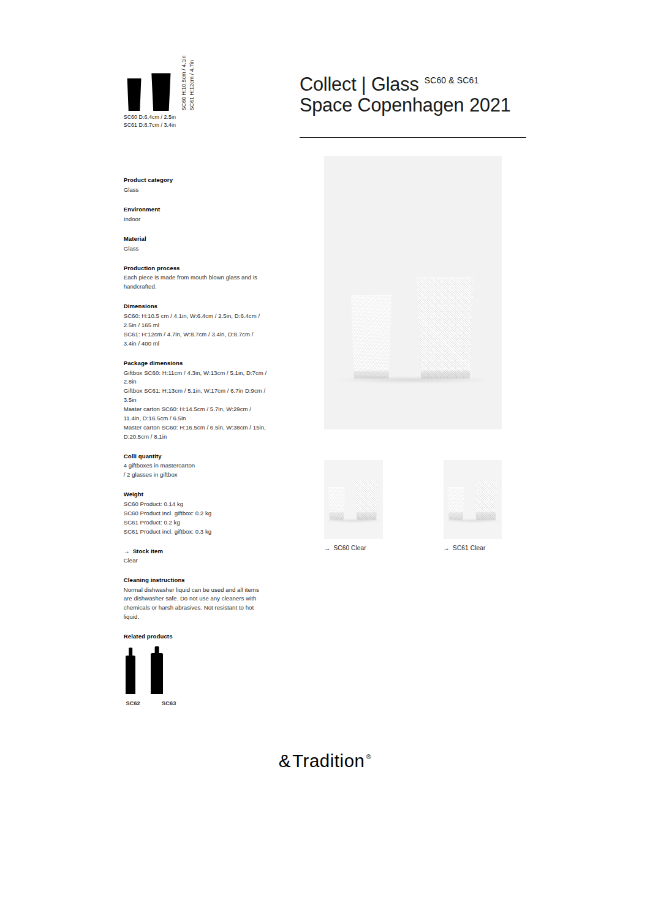SC60 H:10.5cm / 4.1in SC61 H:12cm / 4.7in
SC60 D:6,4cm / 2.5in SC61 D:8.7cm / 3.4in
Product category
Glass
Environment
Indoor
Material
Glass
Production process
Each piece is made from mouth blown glass and is handcrafted.
Dimensions
SC60: H:10.5 cm / 4.1in, W:6.4cm / 2.5in, D:6.4cm / 2.5in / 165 ml
SC61: H:12cm / 4.7in, W:8.7cm / 3.4in, D:8.7cm / 3.4in / 400 ml
Package dimensions
Giftbox SC60: H:11cm / 4.3in, W:13cm / 5.1in, D:7cm / 2.8in
Giftbox SC61: H:13cm / 5.1in, W:17cm / 6.7in D:9cm / 3.5in
Master carton SC60: H:14.5cm / 5.7in, W:29cm / 11.4in, D:16.5cm / 6.5in
Master carton SC60: H:16.5cm / 6.5in, W:38cm / 15in, D:20.5cm / 8.1in
Colli quantity
4 giftboxes in mastercarton
/ 2 glasses in giftbox
Weight
SC60 Product: 0.14 kg
SC60 Product incl. giftbox: 0.2 kg
SC61 Product: 0.2 kg
SC61 Product incl. giftbox: 0.3 kg
→
Stock Item
Clear
Cleaning instructions
Normal dishwasher liquid can be used and all items are dishwasher safe. Do not use any cleaners with chemicals or harsh abrasives. Not resistant to hot liquid.
Related products
SC62 SC63
Collect | Glass SC60 & SC61 Space Copenhagen 2021
→ SC60 Clear
→ SC61 Clear
&Tradition®